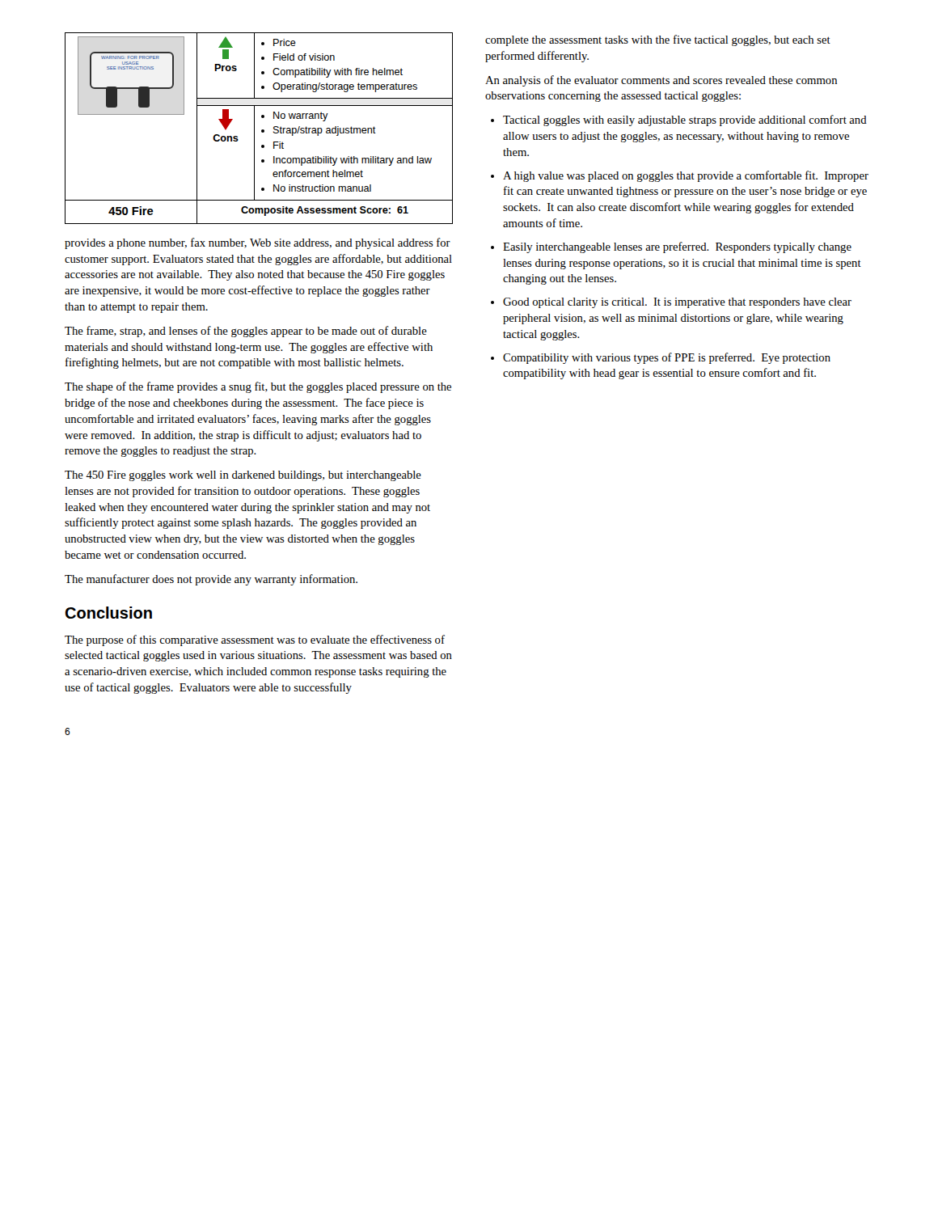| WARNING: FOR PROPER USAGE SEE INSTRUCTIONS | Pros | Price Field of vision Compatibility with fire helmet Operating/storage temperatures |
| Cons | No warranty Strap/strap adjustment Fit Incompatibility with military and law enforcement helmet No instruction manual |
| 450 Fire | Composite Assessment Score: 61 |
provides a phone number, fax number, Web site address, and physical address for customer support. Evaluators stated that the goggles are affordable, but additional accessories are not available. They also noted that because the 450 Fire goggles are inexpensive, it would be more cost-effective to replace the goggles rather than to attempt to repair them.
The frame, strap, and lenses of the goggles appear to be made out of durable materials and should withstand long-term use. The goggles are effective with firefighting helmets, but are not compatible with most ballistic helmets.
The shape of the frame provides a snug fit, but the goggles placed pressure on the bridge of the nose and cheekbones during the assessment. The face piece is uncomfortable and irritated evaluators’ faces, leaving marks after the goggles were removed. In addition, the strap is difficult to adjust; evaluators had to remove the goggles to readjust the strap.
The 450 Fire goggles work well in darkened buildings, but interchangeable lenses are not provided for transition to outdoor operations. These goggles leaked when they encountered water during the sprinkler station and may not sufficiently protect against some splash hazards. The goggles provided an unobstructed view when dry, but the view was distorted when the goggles became wet or condensation occurred.
The manufacturer does not provide any warranty information.
Conclusion
The purpose of this comparative assessment was to evaluate the effectiveness of selected tactical goggles used in various situations. The assessment was based on a scenario-driven exercise, which included common response tasks requiring the use of tactical goggles. Evaluators were able to successfully
complete the assessment tasks with the five tactical goggles, but each set performed differently.
An analysis of the evaluator comments and scores revealed these common observations concerning the assessed tactical goggles:
Tactical goggles with easily adjustable straps provide additional comfort and allow users to adjust the goggles, as necessary, without having to remove them.
A high value was placed on goggles that provide a comfortable fit. Improper fit can create unwanted tightness or pressure on the user’s nose bridge or eye sockets. It can also create discomfort while wearing goggles for extended amounts of time.
Easily interchangeable lenses are preferred. Responders typically change lenses during response operations, so it is crucial that minimal time is spent changing out the lenses.
Good optical clarity is critical. It is imperative that responders have clear peripheral vision, as well as minimal distortions or glare, while wearing tactical goggles.
Compatibility with various types of PPE is preferred. Eye protection compatibility with head gear is essential to ensure comfort and fit.
6